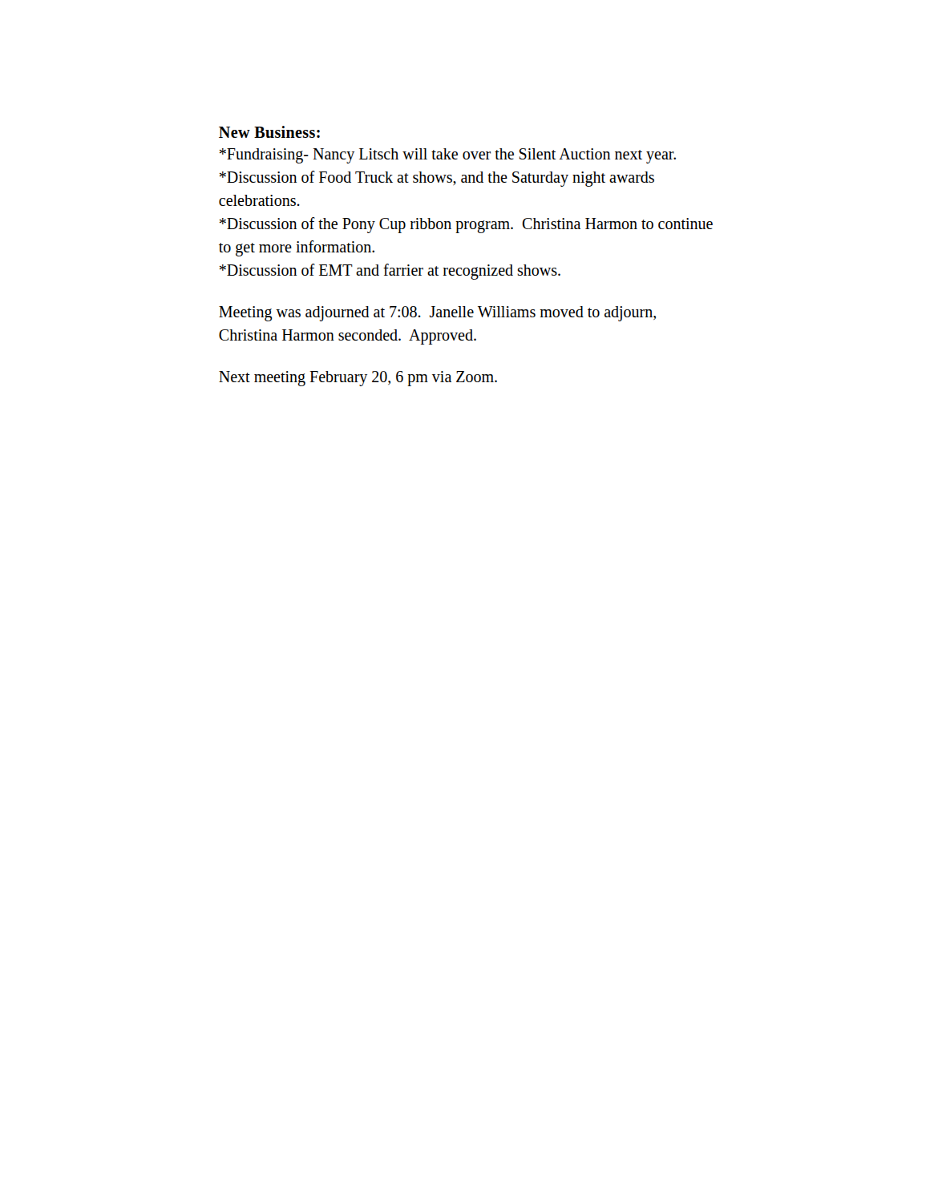New Business:
*Fundraising- Nancy Litsch will take over the Silent Auction next year.
*Discussion of Food Truck at shows, and the Saturday night awards celebrations.
*Discussion of the Pony Cup ribbon program. Christina Harmon to continue to get more information.
*Discussion of EMT and farrier at recognized shows.
Meeting was adjourned at 7:08. Janelle Williams moved to adjourn, Christina Harmon seconded. Approved.
Next meeting February 20, 6 pm via Zoom.